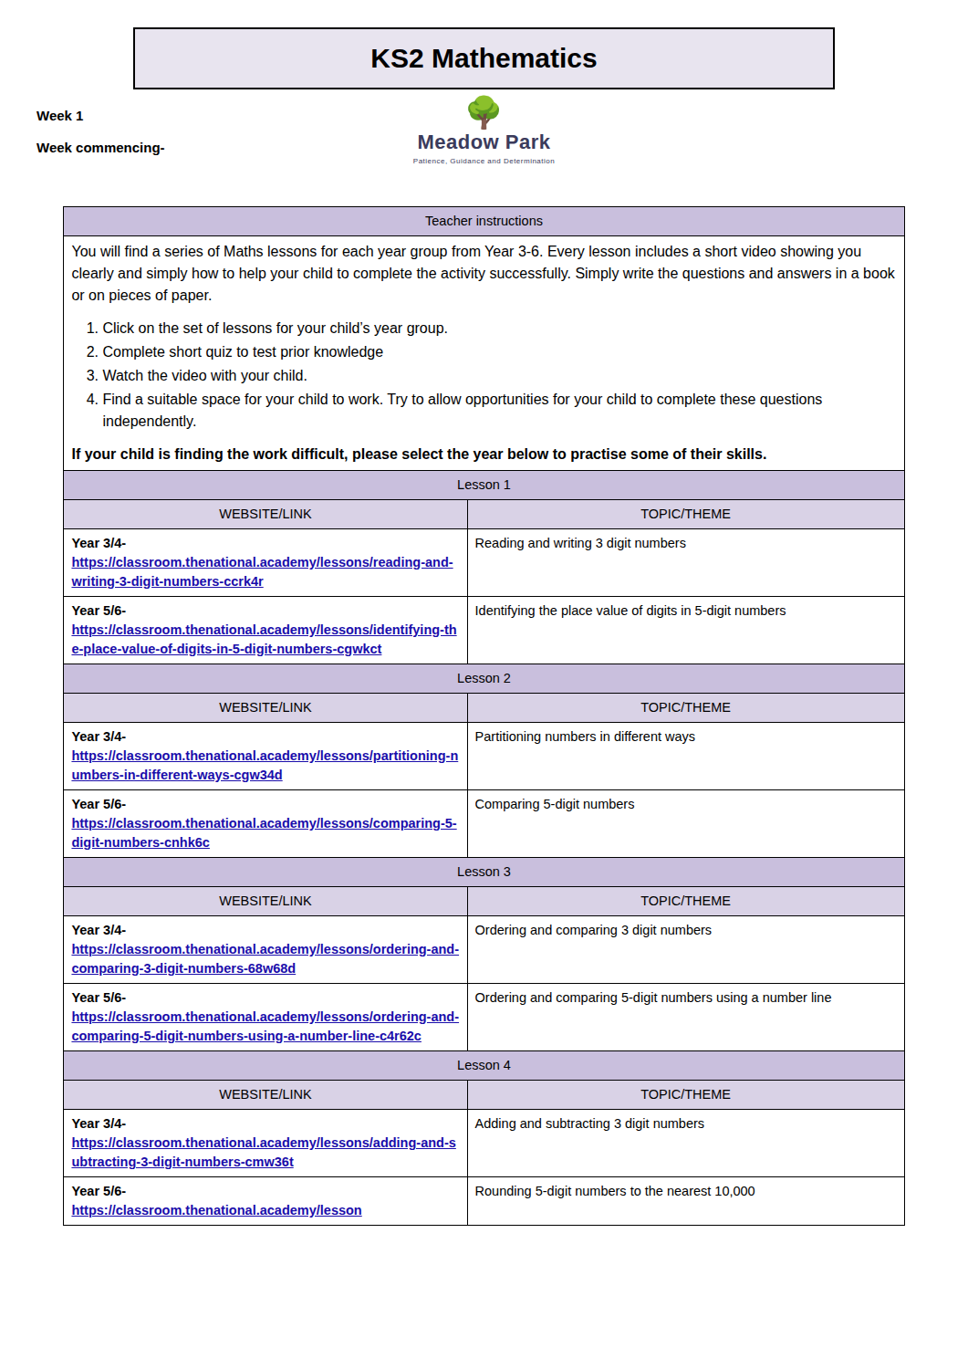KS2 Mathematics
Week 1
Week commencing-
🌳
Meadow Park
Patience, Guidance and Determination
| Teacher instructions |
| You will find a series of Maths lessons for each year group from Year 3-6. Every lesson includes a short video showing you clearly and simply how to help your child to complete the activity successfully. Simply write the questions and answers in a book or on pieces of paper. Click on the set of lessons for your child’s year group. Complete short quiz to test prior knowledge Watch the video with your child. Find a suitable space for your child to work. Try to allow opportunities for your child to complete these questions independently. If your child is finding the work difficult, please select the year below to practise some of their skills. |
| Lesson 1 |
| WEBSITE/LINK | TOPIC/THEME |
| Year 3/4- https://classroom.thenational.academy/lessons/reading-and-writing-3-digit-numbers-ccrk4r | Reading and writing 3 digit numbers |
| Year 5/6- https://classroom.thenational.academy/lessons/identifying-the-place-value-of-digits-in-5-digit-numbers-cgwkct | Identifying the place value of digits in 5-digit numbers |
| Lesson 2 |
| WEBSITE/LINK | TOPIC/THEME |
| Year 3/4- https://classroom.thenational.academy/lessons/partitioning-numbers-in-different-ways-cgw34d | Partitioning numbers in different ways |
| Year 5/6- https://classroom.thenational.academy/lessons/comparing-5-digit-numbers-cnhk6c | Comparing 5-digit numbers |
| Lesson 3 |
| WEBSITE/LINK | TOPIC/THEME |
| Year 3/4- https://classroom.thenational.academy/lessons/ordering-and-comparing-3-digit-numbers-68w68d | Ordering and comparing 3 digit numbers |
| Year 5/6- https://classroom.thenational.academy/lessons/ordering-and-comparing-5-digit-numbers-using-a-number-line-c4r62c | Ordering and comparing 5-digit numbers using a number line |
| Lesson 4 |
| WEBSITE/LINK | TOPIC/THEME |
| Year 3/4- https://classroom.thenational.academy/lessons/adding-and-subtracting-3-digit-numbers-cmw36t | Adding and subtracting 3 digit numbers |
| Year 5/6- https://classroom.thenational.academy/lesson | Rounding 5-digit numbers to the nearest 10,000 |